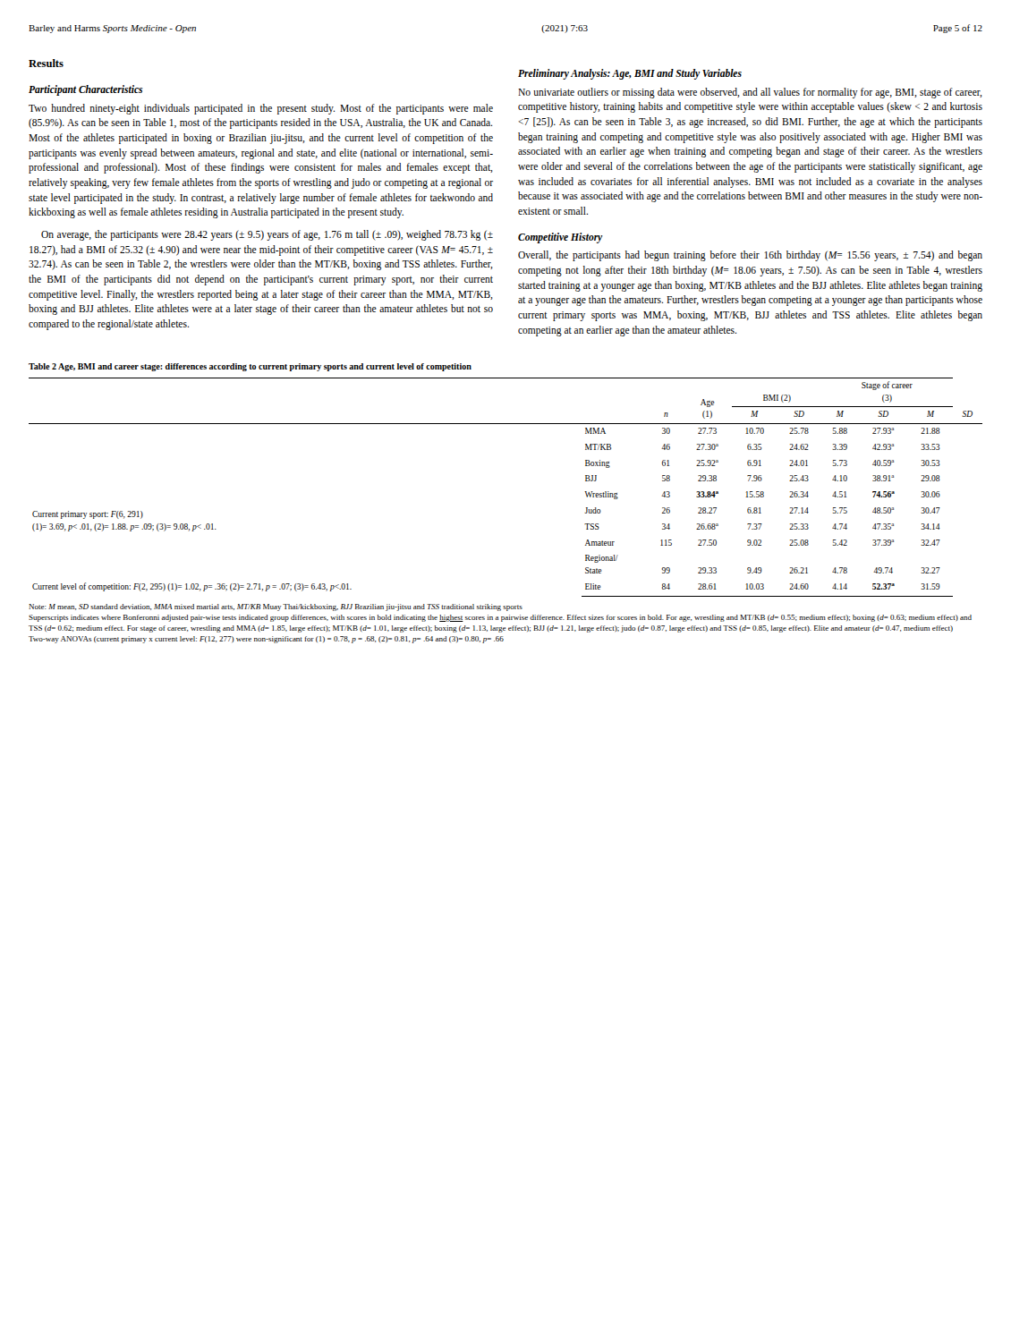Barley and Harms Sports Medicine - Open
(2021) 7:63
Page 5 of 12
Results
Participant Characteristics
Two hundred ninety-eight individuals participated in the present study. Most of the participants were male (85.9%). As can be seen in Table 1, most of the participants resided in the USA, Australia, the UK and Canada. Most of the athletes participated in boxing or Brazilian jiu-jitsu, and the current level of competition of the participants was evenly spread between amateurs, regional and state, and elite (national or international, semi-professional and professional). Most of these findings were consistent for males and females except that, relatively speaking, very few female athletes from the sports of wrestling and judo or competing at a regional or state level participated in the study. In contrast, a relatively large number of female athletes for taekwondo and kickboxing as well as female athletes residing in Australia participated in the present study.
On average, the participants were 28.42 years (± 9.5) years of age, 1.76 m tall (± .09), weighed 78.73 kg (± 18.27), had a BMI of 25.32 (± 4.90) and were near the mid-point of their competitive career (VAS M= 45.71, ± 32.74). As can be seen in Table 2, the wrestlers were older than the MT/KB, boxing and TSS athletes. Further, the BMI of the participants did not depend on the participant's current primary sport, nor their current competitive level. Finally, the wrestlers reported being at a later stage of their career than the MMA, MT/KB, boxing and BJJ athletes. Elite athletes were at a later stage of their career than the amateur athletes but not so compared to the regional/state athletes.
Preliminary Analysis: Age, BMI and Study Variables
No univariate outliers or missing data were observed, and all values for normality for age, BMI, stage of career, competitive history, training habits and competitive style were within acceptable values (skew < 2 and kurtosis <7 [25]). As can be seen in Table 3, as age increased, so did BMI. Further, the age at which the participants began training and competing and competitive style was also positively associated with age. Higher BMI was associated with an earlier age when training and competing began and stage of their career. As the wrestlers were older and several of the correlations between the age of the participants were statistically significant, age was included as covariates for all inferential analyses. BMI was not included as a covariate in the analyses because it was associated with age and the correlations between BMI and other measures in the study were non-existent or small.
Competitive History
Overall, the participants had begun training before their 16th birthday (M= 15.56 years, ± 7.54) and began competing not long after their 18th birthday (M= 18.06 years, ± 7.50). As can be seen in Table 4, wrestlers started training at a younger age than boxing, MT/KB athletes and the BJJ athletes. Elite athletes began training at a younger age than the amateurs. Further, wrestlers began competing at a younger age than participants whose current primary sports was MMA, boxing, MT/KB, BJJ athletes and TSS athletes. Elite athletes began competing at an earlier age than the amateur athletes.
Table 2 Age, BMI and career stage: differences according to current primary sports and current level of competition
| | | n | Age (1) | BMI (2) | Stage of career (3) |
| --- | --- | --- | --- | --- | --- |
| M | SD | M | SD | M | SD |
| Current primary sport: F (6, 291) (1)= 3.69, p < .01, (2)= 1.88. p = .09; (3)= 9.08, p < .01. | MMA | 30 | 27.73 | 10.70 | 25.78 | 5.88 | 27.93 a | 21.88 |
| MT/KB | 46 | 27.30 a | 6.35 | 24.62 | 3.39 | 42.93 a | 33.53 |
| Boxing | 61 | 25.92 a | 6.91 | 24.01 | 5.73 | 40.59 a | 30.53 |
| BJJ | 58 | 29.38 | 7.96 | 25.43 | 4.10 | 38.91 a | 29.08 |
| Wrestling | 43 | 33.84 a | 15.58 | 26.34 | 4.51 | 74.56 a | 30.06 |
| Judo | 26 | 28.27 | 6.81 | 27.14 | 5.75 | 48.50 a | 30.47 |
| TSS | 34 | 26.68 a | 7.37 | 25.33 | 4.74 | 47.35 a | 34.14 |
| Current level of competition: F (2, 295) (1)= 1.02, p = .36; (2)= 2.71, p = .07; (3)= 6.43, p <.01. | Amateur | 115 | 27.50 | 9.02 | 25.08 | 5.42 | 37.39 a | 32.47 |
| Regional/ State | 99 | 29.33 | 9.49 | 26.21 | 4.78 | 49.74 | 32.27 |
| Elite | 84 | 28.61 | 10.03 | 24.60 | 4.14 | 52.37 a | 31.59 |
Note: M mean, SD standard deviation, MMA mixed martial arts, MT/KB Muay Thai/kickboxing, BJJ Brazilian jiu-jitsu and TSS traditional striking sports
Superscripts indicates where Bonferonni adjusted pair-wise tests indicated group differences, with scores in bold indicating the highest scores in a pairwise difference. Effect sizes for scores in bold. For age, wrestling and MT/KB (d= 0.55; medium effect); boxing (d= 0.63; medium effect) and TSS (d= 0.62; medium effect. For stage of career, wrestling and MMA (d= 1.85, large effect); MT/KB (d= 1.01, large effect); boxing (d= 1.13, large effect); BJJ (d= 1.21, large effect); judo (d= 0.87, large effect) and TSS (d= 0.85, large effect). Elite and amateur (d= 0.47, medium effect)
Two-way ANOVAs (current primary x current level: F(12, 277) were non-significant for (1) = 0.78, p = .68, (2)= 0.81, p= .64 and (3)= 0.80, p= .66